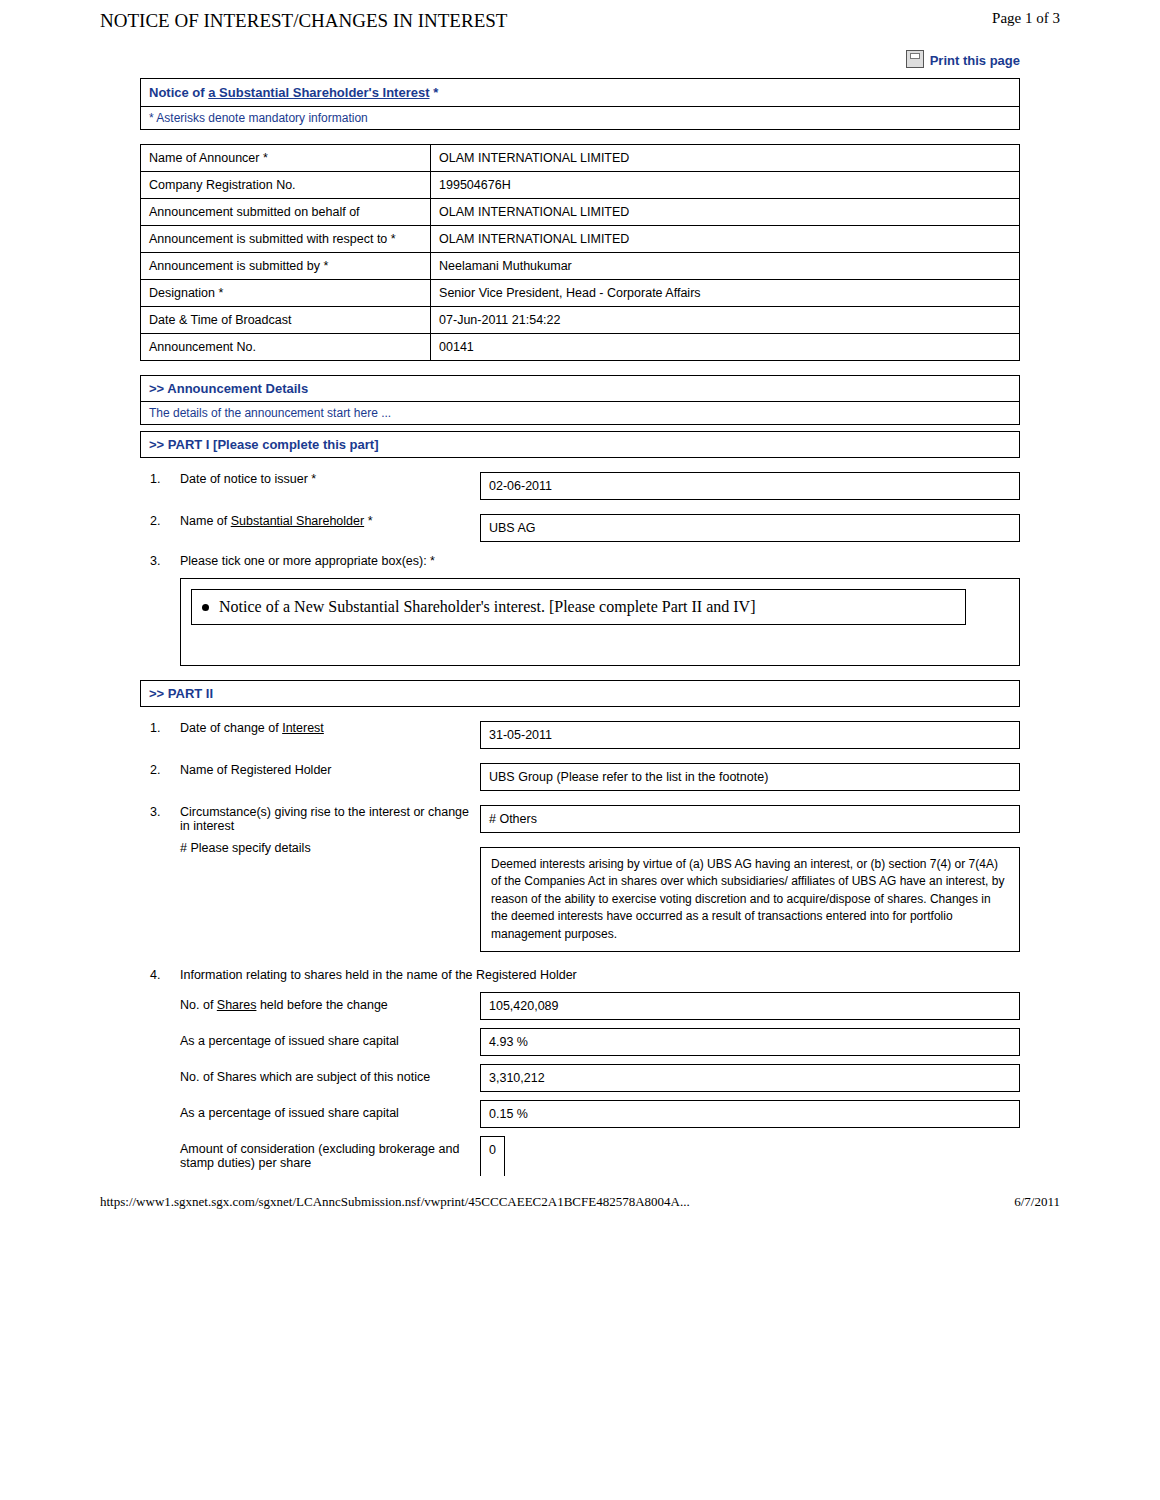NOTICE OF INTEREST/CHANGES IN INTEREST
Page 1 of 3
Print this page
Notice of a Substantial Shareholder's Interest *
* Asterisks denote mandatory information
| Name of Announcer * | OLAM INTERNATIONAL LIMITED |
| Company Registration No. | 199504676H |
| Announcement submitted on behalf of | OLAM INTERNATIONAL LIMITED |
| Announcement is submitted with respect to * | OLAM INTERNATIONAL LIMITED |
| Announcement is submitted by * | Neelamani Muthukumar |
| Designation * | Senior Vice President, Head - Corporate Affairs |
| Date & Time of Broadcast | 07-Jun-2011 21:54:22 |
| Announcement No. | 00141 |
>> Announcement Details
The details of the announcement start here ...
>> PART I [Please complete this part]
1.
Date of notice to issuer *
02-06-2011
2.
Name of Substantial Shareholder *
UBS AG
3. Please tick one or more appropriate box(es): *
Notice of a New Substantial Shareholder's interest. [Please complete Part II and IV]
>> PART II
1.
Date of change of Interest
31-05-2011
2.
Name of Registered Holder
UBS Group (Please refer to the list in the footnote)
3.
Circumstance(s) giving rise to the interest or change in interest
# Others
# Please specify details
Deemed interests arising by virtue of (a) UBS AG having an interest, or (b) section 7(4) or 7(4A) of the Companies Act in shares over which subsidiaries/ affiliates of UBS AG have an interest, by reason of the ability to exercise voting discretion and to acquire/dispose of shares. Changes in the deemed interests have occurred as a result of transactions entered into for portfolio management purposes.
4. Information relating to shares held in the name of the Registered Holder
No. of Shares held before the change
105,420,089
As a percentage of issued share capital
4.93 %
No. of Shares which are subject of this notice
3,310,212
As a percentage of issued share capital
0.15 %
Amount of consideration (excluding brokerage and stamp duties) per share
0
https://www1.sgxnet.sgx.com/sgxnet/LCAnncSubmission.nsf/vwprint/45CCCAEEC2A1BCFE482578A8004A...
6/7/2011